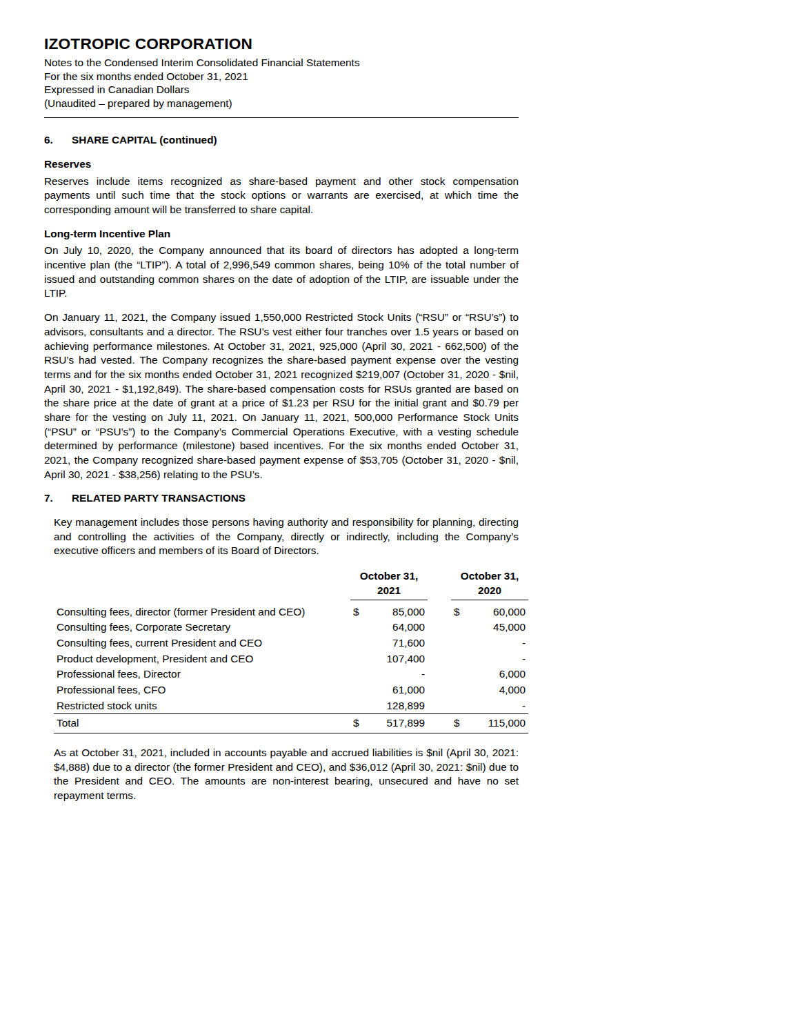IZOTROPIC CORPORATION
Notes to the Condensed Interim Consolidated Financial Statements
For the six months ended October 31, 2021
Expressed in Canadian Dollars
(Unaudited – prepared by management)
6. SHARE CAPITAL (continued)
Reserves
Reserves include items recognized as share-based payment and other stock compensation payments until such time that the stock options or warrants are exercised, at which time the corresponding amount will be transferred to share capital.
Long-term Incentive Plan
On July 10, 2020, the Company announced that its board of directors has adopted a long-term incentive plan (the “LTIP”). A total of 2,996,549 common shares, being 10% of the total number of issued and outstanding common shares on the date of adoption of the LTIP, are issuable under the LTIP.
On January 11, 2021, the Company issued 1,550,000 Restricted Stock Units (“RSU” or “RSU’s”) to advisors, consultants and a director. The RSU’s vest either four tranches over 1.5 years or based on achieving performance milestones. At October 31, 2021, 925,000 (April 30, 2021 - 662,500) of the RSU’s had vested. The Company recognizes the share-based payment expense over the vesting terms and for the six months ended October 31, 2021 recognized $219,007 (October 31, 2020 - $nil, April 30, 2021 - $1,192,849). The share-based compensation costs for RSUs granted are based on the share price at the date of grant at a price of $1.23 per RSU for the initial grant and $0.79 per share for the vesting on July 11, 2021. On January 11, 2021, 500,000 Performance Stock Units (“PSU” or “PSU’s”) to the Company’s Commercial Operations Executive, with a vesting schedule determined by performance (milestone) based incentives. For the six months ended October 31, 2021, the Company recognized share-based payment expense of $53,705 (October 31, 2020 - $nil, April 30, 2021 - $38,256) relating to the PSU’s.
7. RELATED PARTY TRANSACTIONS
Key management includes those persons having authority and responsibility for planning, directing and controlling the activities of the Company, directly or indirectly, including the Company’s executive officers and members of its Board of Directors.
| | | October 31, 2021 | | October 31, 2020 |
| --- | --- | --- | --- | --- |
| Consulting fees, director (former President and CEO) | | $ | 85,000 | | $ | 60,000 |
| Consulting fees, Corporate Secretary | | | 64,000 | | | 45,000 |
| Consulting fees, current President and CEO | | | 71,600 | | | - |
| Product development, President and CEO | | | 107,400 | | | - |
| Professional fees, Director | | | - | | | 6,000 |
| Professional fees, CFO | | | 61,000 | | | 4,000 |
| Restricted stock units | | | 128,899 | | | - |
| Total | | $ | 517,899 | | $ | 115,000 |
As at October 31, 2021, included in accounts payable and accrued liabilities is $nil (April 30, 2021: $4,888) due to a director (the former President and CEO), and $36,012 (April 30, 2021: $nil) due to the President and CEO. The amounts are non-interest bearing, unsecured and have no set repayment terms.